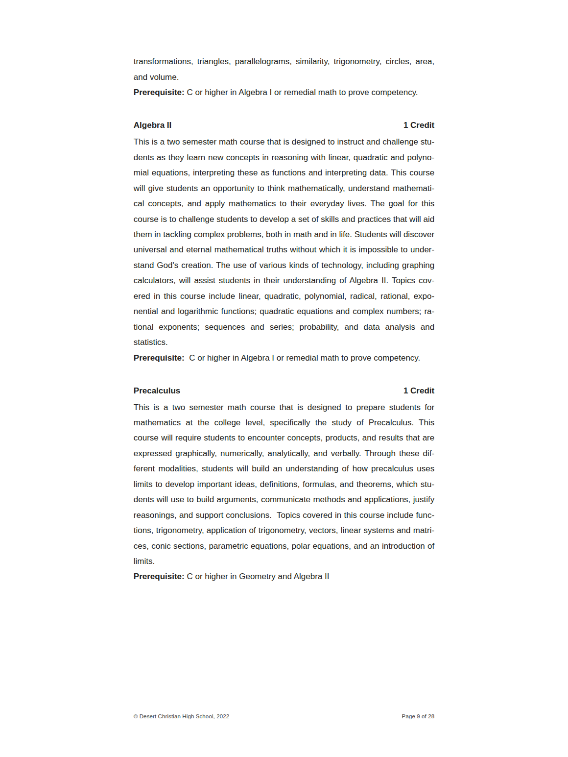transformations, triangles, parallelograms, similarity, trigonometry, circles, area, and volume.
Prerequisite: C or higher in Algebra I or remedial math to prove competency.
Algebra II 1 Credit
This is a two semester math course that is designed to instruct and challenge students as they learn new concepts in reasoning with linear, quadratic and polynomial equations, interpreting these as functions and interpreting data. This course will give students an opportunity to think mathematically, understand mathematical concepts, and apply mathematics to their everyday lives. The goal for this course is to challenge students to develop a set of skills and practices that will aid them in tackling complex problems, both in math and in life. Students will discover universal and eternal mathematical truths without which it is impossible to understand God's creation. The use of various kinds of technology, including graphing calculators, will assist students in their understanding of Algebra II. Topics covered in this course include linear, quadratic, polynomial, radical, rational, exponential and logarithmic functions; quadratic equations and complex numbers; rational exponents; sequences and series; probability, and data analysis and statistics.
Prerequisite: C or higher in Algebra I or remedial math to prove competency.
Precalculus 1 Credit
This is a two semester math course that is designed to prepare students for mathematics at the college level, specifically the study of Precalculus. This course will require students to encounter concepts, products, and results that are expressed graphically, numerically, analytically, and verbally. Through these different modalities, students will build an understanding of how precalculus uses limits to develop important ideas, definitions, formulas, and theorems, which students will use to build arguments, communicate methods and applications, justify reasonings, and support conclusions. Topics covered in this course include functions, trigonometry, application of trigonometry, vectors, linear systems and matrices, conic sections, parametric equations, polar equations, and an introduction of limits.
Prerequisite: C or higher in Geometry and Algebra II
© Desert Christian High School, 2022 Page 9 of 28